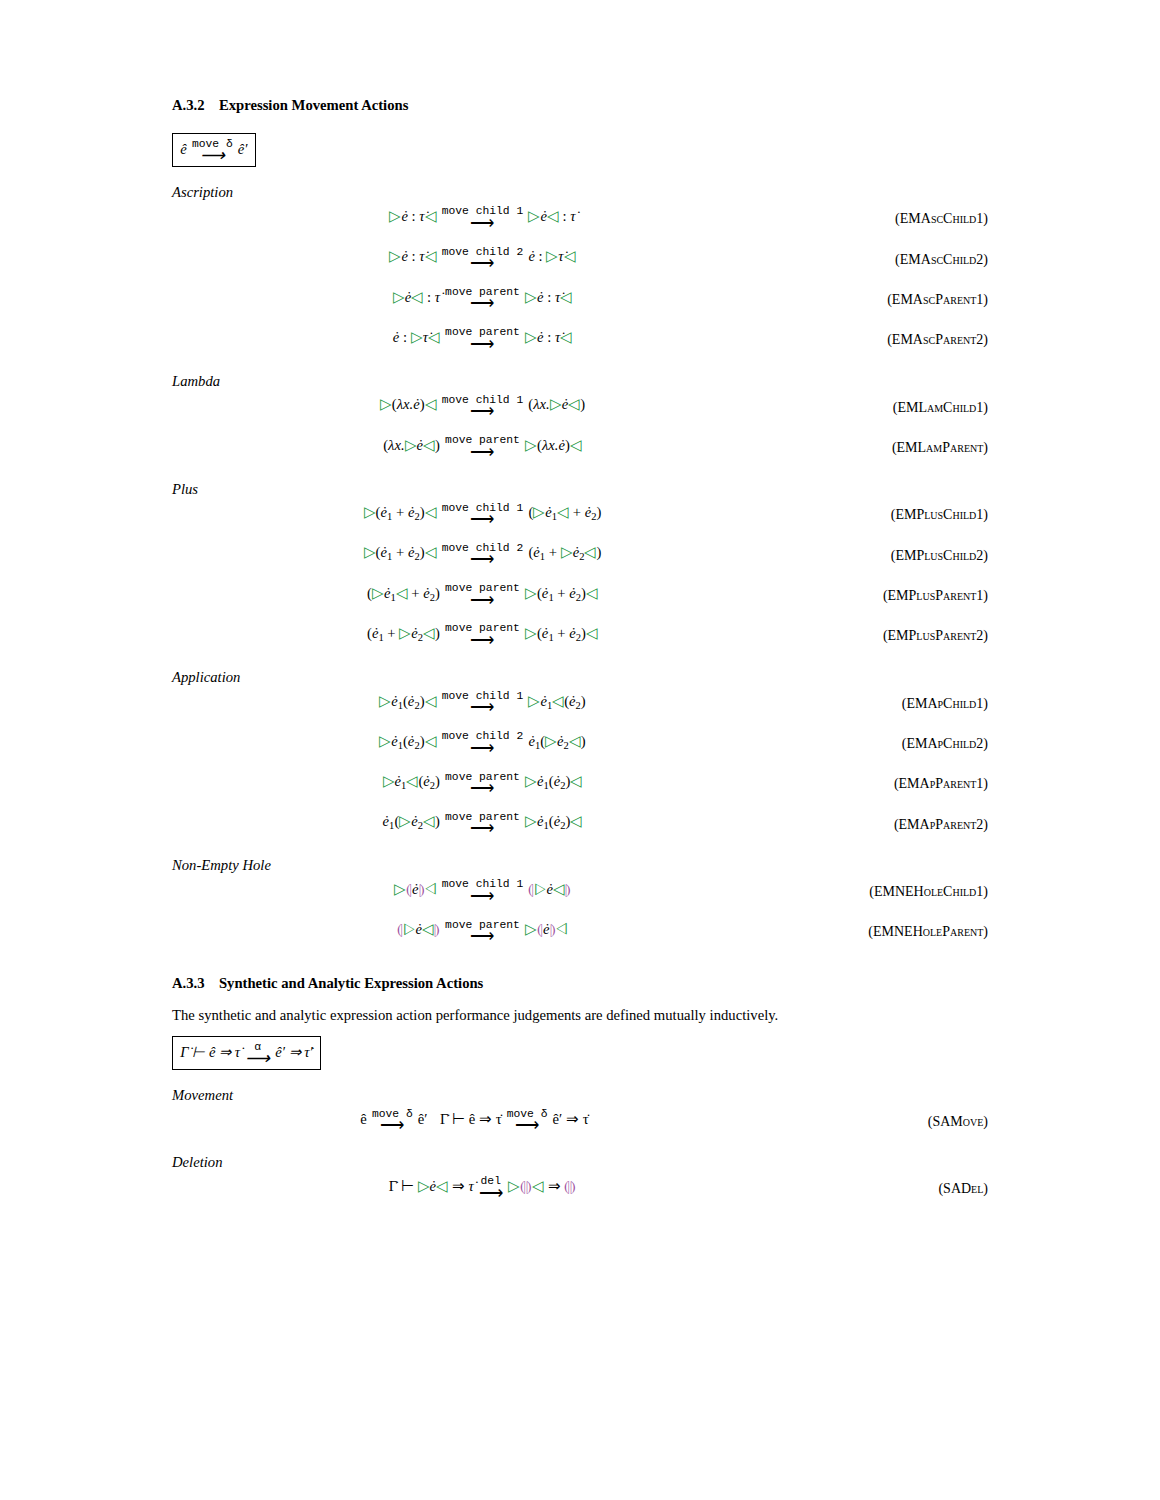A.3.2 Expression Movement Actions
ê move δ⟶ ê′
Ascription
▷ė : τ̇◁ move child 1⟶ ▷ė◁ : τ̇
(EMAscChild1)
▷ė : τ̇◁ move child 2⟶ ė : ▷τ̇◁
(EMAscChild2)
▷ė◁ : τ̇ move parent⟶ ▷ė : τ̇◁
(EMAscParent1)
ė : ▷τ̇◁ move parent⟶ ▷ė : τ̇◁
(EMAscParent2)
Lambda
▷(λx.ė)◁ move child 1⟶ (λx.▷ė◁)
(EMLamChild1)
(λx.▷ė◁) move parent⟶ ▷(λx.ė)◁
(EMLamParent)
Plus
▷(ė1 + ė2)◁ move child 1⟶ (▷ė1◁ + ė2)
(EMPlusChild1)
▷(ė1 + ė2)◁ move child 2⟶ (ė1 + ▷ė2◁)
(EMPlusChild2)
(▷ė1◁ + ė2) move parent⟶ ▷(ė1 + ė2)◁
(EMPlusParent1)
(ė1 + ▷ė2◁) move parent⟶ ▷(ė1 + ė2)◁
(EMPlusParent2)
Application
▷ė1(ė2)◁ move child 1⟶ ▷ė1◁(ė2)
(EMApChild1)
▷ė1(ė2)◁ move child 2⟶ ė1(▷ė2◁)
(EMApChild2)
▷ė1◁(ė2) move parent⟶ ▷ė1(ė2)◁
(EMApParent1)
ė1(▷ė2◁) move parent⟶ ▷ė1(ė2)◁
(EMApParent2)
Non-Empty Hole
▷⦇ė⦈◁ move child 1⟶ ⦇▷ė◁⦈
(EMNEHoleChild1)
⦇▷ė◁⦈ move parent⟶ ▷⦇ė⦈◁
(EMNEHoleParent)
A.3.3 Synthetic and Analytic Expression Actions
The synthetic and analytic expression action performance judgements are defined mutually inductively.
Γ̇ ⊢ ê ⇒ τ̇ α⟶ ê′ ⇒ τ̇′
Movement
ê move δ⟶ ê′ Γ̇ ⊢ ê ⇒ τ̇ move δ⟶ ê′ ⇒ τ̇
(SAMove)
Deletion
Γ̇ ⊢ ▷ė◁ ⇒ τ̇ del⟶ ▷⦇⦈◁ ⇒ ⦇⦈
(SADel)